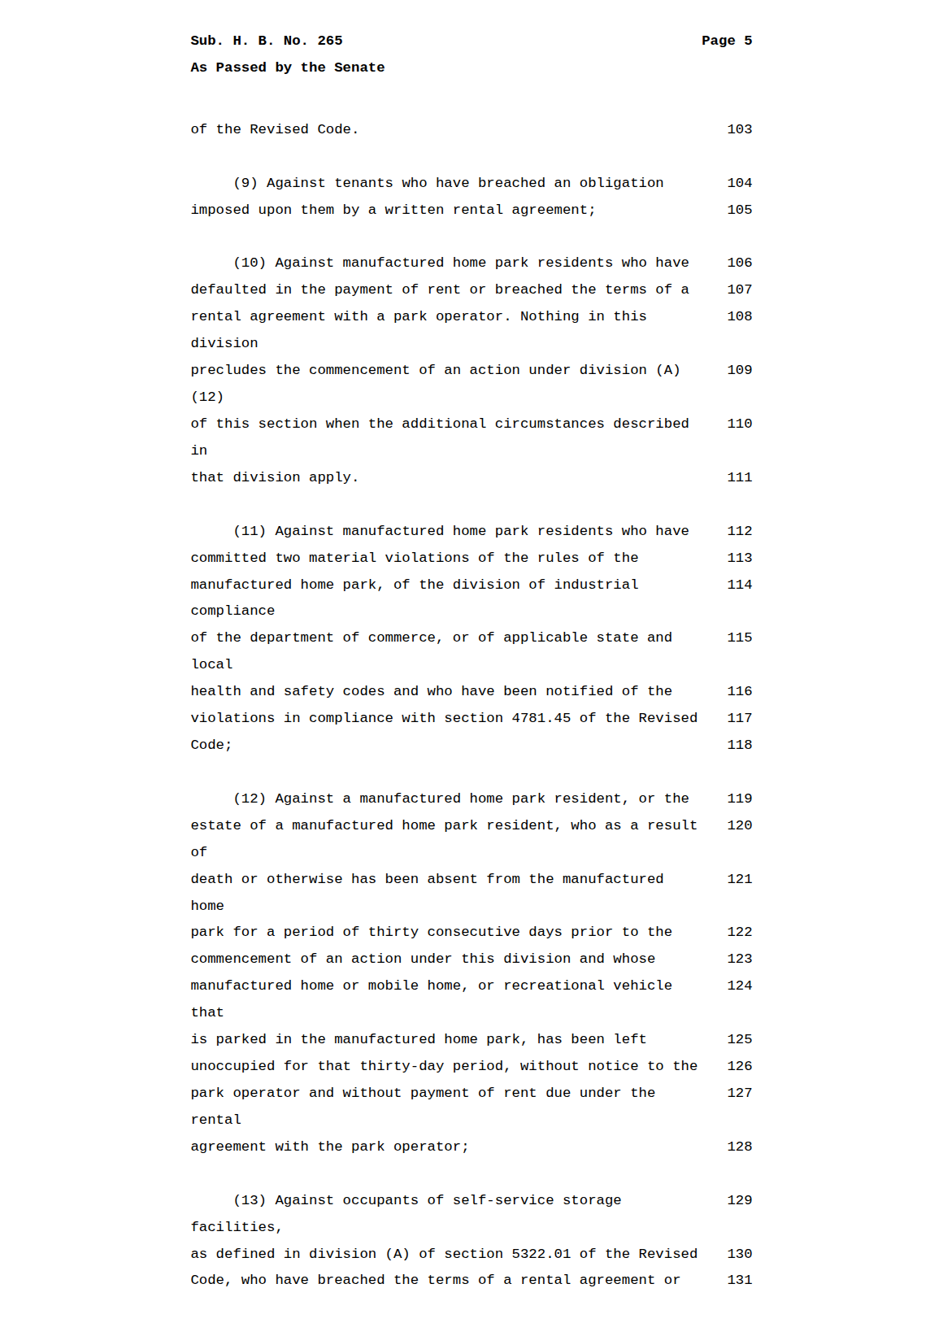Sub. H. B. No. 265 As Passed by the Senate
Page 5
of the Revised Code. 103
(9) Against tenants who have breached an obligation 104
imposed upon them by a written rental agreement; 105
(10) Against manufactured home park residents who have 106
defaulted in the payment of rent or breached the terms of a 107
rental agreement with a park operator. Nothing in this division 108
precludes the commencement of an action under division (A)(12) 109
of this section when the additional circumstances described in 110
that division apply. 111
(11) Against manufactured home park residents who have 112
committed two material violations of the rules of the 113
manufactured home park, of the division of industrial compliance 114
of the department of commerce, or of applicable state and local 115
health and safety codes and who have been notified of the 116
violations in compliance with section 4781.45 of the Revised 117
Code; 118
(12) Against a manufactured home park resident, or the 119
estate of a manufactured home park resident, who as a result of 120
death or otherwise has been absent from the manufactured home 121
park for a period of thirty consecutive days prior to the 122
commencement of an action under this division and whose 123
manufactured home or mobile home, or recreational vehicle that 124
is parked in the manufactured home park, has been left 125
unoccupied for that thirty-day period, without notice to the 126
park operator and without payment of rent due under the rental 127
agreement with the park operator; 128
(13) Against occupants of self-service storage facilities, 129
as defined in division (A) of section 5322.01 of the Revised 130
Code, who have breached the terms of a rental agreement or 131